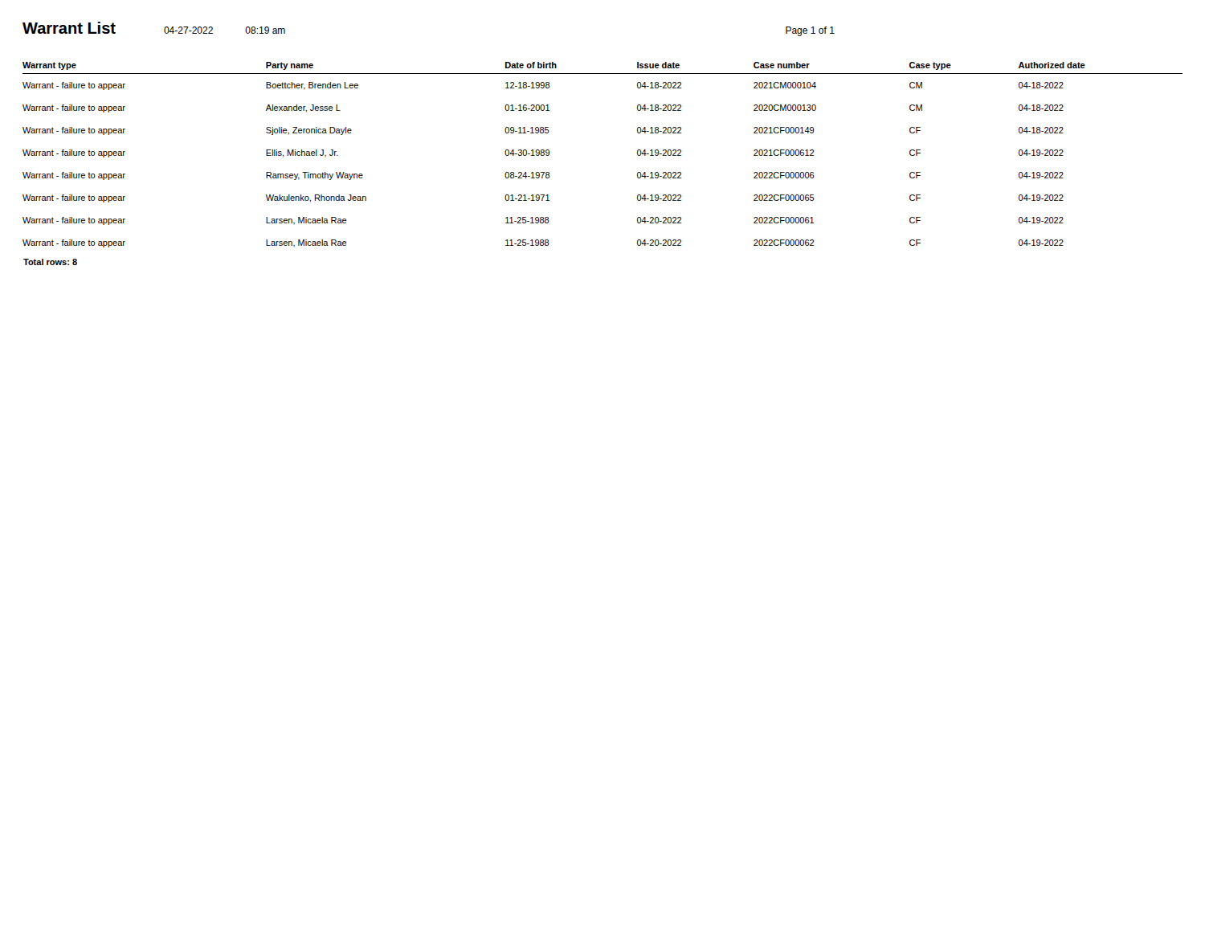Warrant List
04-27-2022 08:19 am Page 1 of 1
| Warrant type | Party name | Date of birth | Issue date | Case number | Case type | Authorized date |
| --- | --- | --- | --- | --- | --- | --- |
| Warrant - failure to appear | Boettcher, Brenden Lee | 12-18-1998 | 04-18-2022 | 2021CM000104 | CM | 04-18-2022 |
| Warrant - failure to appear | Alexander, Jesse L | 01-16-2001 | 04-18-2022 | 2020CM000130 | CM | 04-18-2022 |
| Warrant - failure to appear | Sjolie, Zeronica Dayle | 09-11-1985 | 04-18-2022 | 2021CF000149 | CF | 04-18-2022 |
| Warrant - failure to appear | Ellis, Michael J, Jr. | 04-30-1989 | 04-19-2022 | 2021CF000612 | CF | 04-19-2022 |
| Warrant - failure to appear | Ramsey, Timothy Wayne | 08-24-1978 | 04-19-2022 | 2022CF000006 | CF | 04-19-2022 |
| Warrant - failure to appear | Wakulenko, Rhonda Jean | 01-21-1971 | 04-19-2022 | 2022CF000065 | CF | 04-19-2022 |
| Warrant - failure to appear | Larsen, Micaela Rae | 11-25-1988 | 04-20-2022 | 2022CF000061 | CF | 04-19-2022 |
| Warrant - failure to appear | Larsen, Micaela Rae | 11-25-1988 | 04-20-2022 | 2022CF000062 | CF | 04-19-2022 |
| Total rows: 8 |